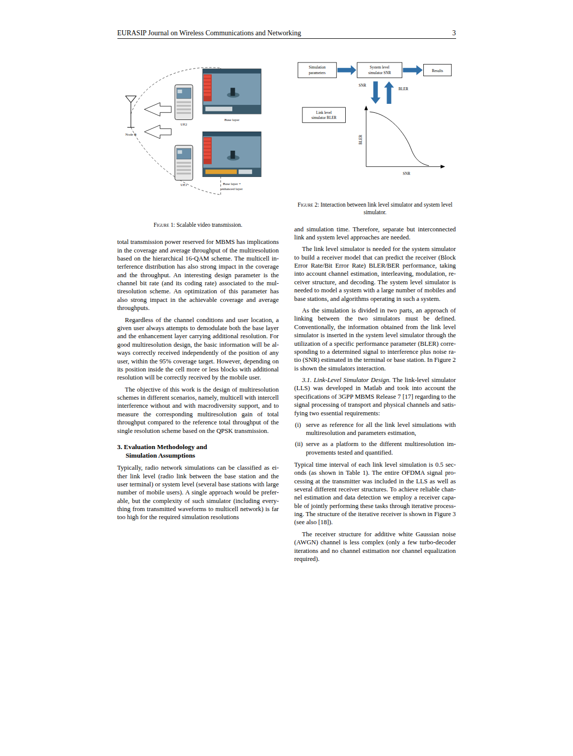EURASIP Journal on Wireless Communications and Networking
3
Node B UE2 Base layer UE1 Base layer + enhanced layer
Figure 1: Scalable video transmission.
total transmission power reserved for MBMS has implications in the coverage and average throughput of the multiresolution based on the hierarchical 16-QAM scheme. The multicell interference distribution has also strong impact in the coverage and the throughput. An interesting design parameter is the channel bit rate (and its coding rate) associated to the multiresolution scheme. An optimization of this parameter has also strong impact in the achievable coverage and average throughputs.
Regardless of the channel conditions and user location, a given user always attempts to demodulate both the base layer and the enhancement layer carrying additional resolution. For good multiresolution design, the basic information will be always correctly received independently of the position of any user, within the 95% coverage target. However, depending on its position inside the cell more or less blocks with additional resolution will be correctly received by the mobile user.
The objective of this work is the design of multiresolution schemes in different scenarios, namely, multicell with intercell interference without and with macrodiversity support, and to measure the corresponding multiresolution gain of total throughput compared to the reference total throughput of the single resolution scheme based on the QPSK transmission.
3. Evaluation Methodology and
Simulation Assumptions
Typically, radio network simulations can be classified as either link level (radio link between the base station and the user terminal) or system level (several base stations with large number of mobile users). A single approach would be preferable, but the complexity of such simulator (including everything from transmitted waveforms to multicell network) is far too high for the required simulation resolutions
Simulation parameters System level simulator SNR Results SNR BLER Link level simulator BLER BLER SNR
Figure 2: Interaction between link level simulator and system level simulator.
and simulation time. Therefore, separate but interconnected link and system level approaches are needed.
The link level simulator is needed for the system simulator to build a receiver model that can predict the receiver (Block Error Rate/Bit Error Rate) BLER/BER performance, taking into account channel estimation, interleaving, modulation, receiver structure, and decoding. The system level simulator is needed to model a system with a large number of mobiles and base stations, and algorithms operating in such a system.
As the simulation is divided in two parts, an approach of linking between the two simulators must be defined. Conventionally, the information obtained from the link level simulator is inserted in the system level simulator through the utilization of a specific performance parameter (BLER) corresponding to a determined signal to interference plus noise ratio (SNR) estimated in the terminal or base station. In Figure 2 is shown the simulators interaction.
3.1. Link-Level Simulator Design. The link-level simulator (LLS) was developed in Matlab and took into account the specifications of 3GPP MBMS Release 7 [17] regarding to the signal processing of transport and physical channels and satisfying two essential requirements:
(i) serve as reference for all the link level simulations with multiresolution and parameters estimation,
(ii) serve as a platform to the different multiresolution improvements tested and quantified.
Typical time interval of each link level simulation is 0.5 seconds (as shown in Table 1). The entire OFDMA signal processing at the transmitter was included in the LLS as well as several different receiver structures. To achieve reliable channel estimation and data detection we employ a receiver capable of jointly performing these tasks through iterative processing. The structure of the iterative receiver is shown in Figure 3 (see also [18]).
The receiver structure for additive white Gaussian noise (AWGN) channel is less complex (only a few turbo-decoder iterations and no channel estimation nor channel equalization required).